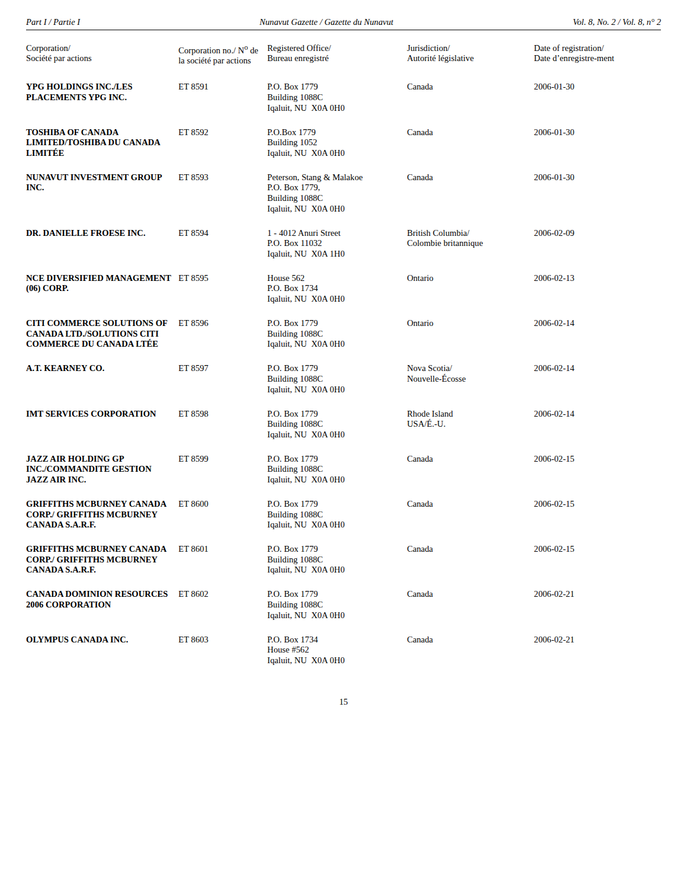Part I / Partie I Nunavut Gazette / Gazette du Nunavut Vol. 8, No. 2 / Vol. 8, n° 2
| Corporation/ Société par actions | Corporation no./ N o de la société par actions | Registered Office/ Bureau enregistré | Jurisdiction/ Autorité législative | Date of registration/ Date d’enregistre-ment |
| --- | --- | --- | --- | --- |
| YPG HOLDINGS INC./LES PLACEMENTS YPG INC. | ET 8591 | P.O. Box 1779 Building 1088C Iqaluit, NU X0A 0H0 | Canada | 2006-01-30 |
| TOSHIBA OF CANADA LIMITED/TOSHIBA DU CANADA LIMITÉE | ET 8592 | P.O.Box 1779 Building 1052 Iqaluit, NU X0A 0H0 | Canada | 2006-01-30 |
| NUNAVUT INVESTMENT GROUP INC. | ET 8593 | Peterson, Stang & Malakoe P.O. Box 1779, Building 1088C Iqaluit, NU X0A 0H0 | Canada | 2006-01-30 |
| DR. DANIELLE FROESE INC. | ET 8594 | 1 - 4012 Anuri Street P.O. Box 11032 Iqaluit, NU X0A 1H0 | British Columbia/ Colombie britannique | 2006-02-09 |
| NCE DIVERSIFIED MANAGEMENT (06) CORP. | ET 8595 | House 562 P.O. Box 1734 Iqaluit, NU X0A 0H0 | Ontario | 2006-02-13 |
| CITI COMMERCE SOLUTIONS OF CANADA LTD./SOLUTIONS CITI COMMERCE DU CANADA LTÉE | ET 8596 | P.O. Box 1779 Building 1088C Iqaluit, NU X0A 0H0 | Ontario | 2006-02-14 |
| A.T. KEARNEY CO. | ET 8597 | P.O. Box 1779 Building 1088C Iqaluit, NU X0A 0H0 | Nova Scotia/ Nouvelle-Écosse | 2006-02-14 |
| IMT SERVICES CORPORATION | ET 8598 | P.O. Box 1779 Building 1088C Iqaluit, NU X0A 0H0 | Rhode Island USA/É.-U. | 2006-02-14 |
| JAZZ AIR HOLDING GP INC./COMMANDITE GESTION JAZZ AIR INC. | ET 8599 | P.O. Box 1779 Building 1088C Iqaluit, NU X0A 0H0 | Canada | 2006-02-15 |
| GRIFFITHS MCBURNEY CANADA CORP./ GRIFFITHS MCBURNEY CANADA S.A.R.F. | ET 8600 | P.O. Box 1779 Building 1088C Iqaluit, NU X0A 0H0 | Canada | 2006-02-15 |
| GRIFFITHS MCBURNEY CANADA CORP./ GRIFFITHS MCBURNEY CANADA S.A.R.F. | ET 8601 | P.O. Box 1779 Building 1088C Iqaluit, NU X0A 0H0 | Canada | 2006-02-15 |
| CANADA DOMINION RESOURCES 2006 CORPORATION | ET 8602 | P.O. Box 1779 Building 1088C Iqaluit, NU X0A 0H0 | Canada | 2006-02-21 |
| OLYMPUS CANADA INC. | ET 8603 | P.O. Box 1734 House #562 Iqaluit, NU X0A 0H0 | Canada | 2006-02-21 |
15